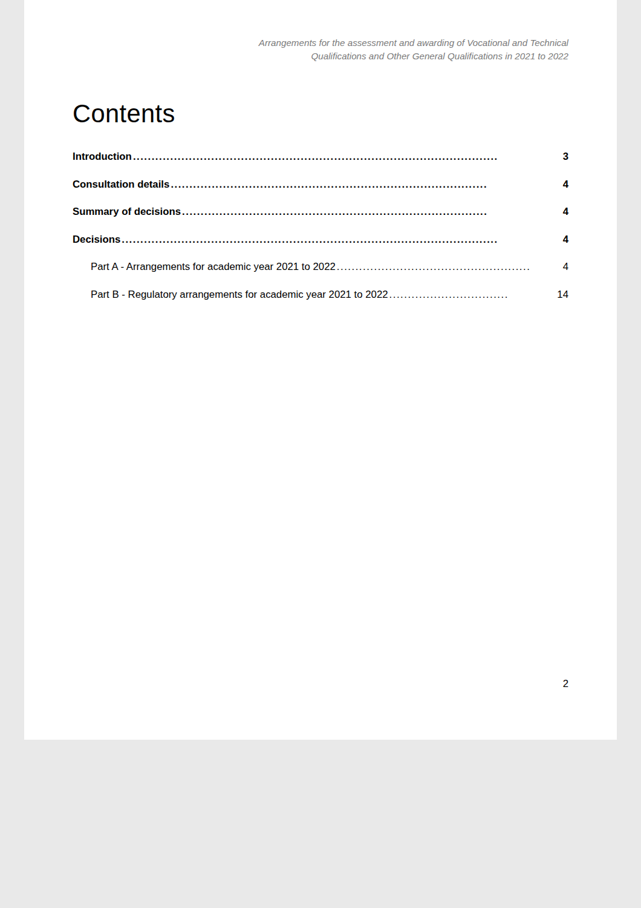Arrangements for the assessment and awarding of Vocational and Technical
Qualifications and Other General Qualifications in 2021 to 2022
Contents
Introduction .................................................................................................. 3
Consultation details ..................................................................................... 4
Summary of decisions .................................................................................. 4
Decisions ..................................................................................................... 4
Part A - Arrangements for academic year 2021 to 2022 .................................................... 4
Part B - Regulatory arrangements for academic year 2021 to 2022 ................................ 14
2